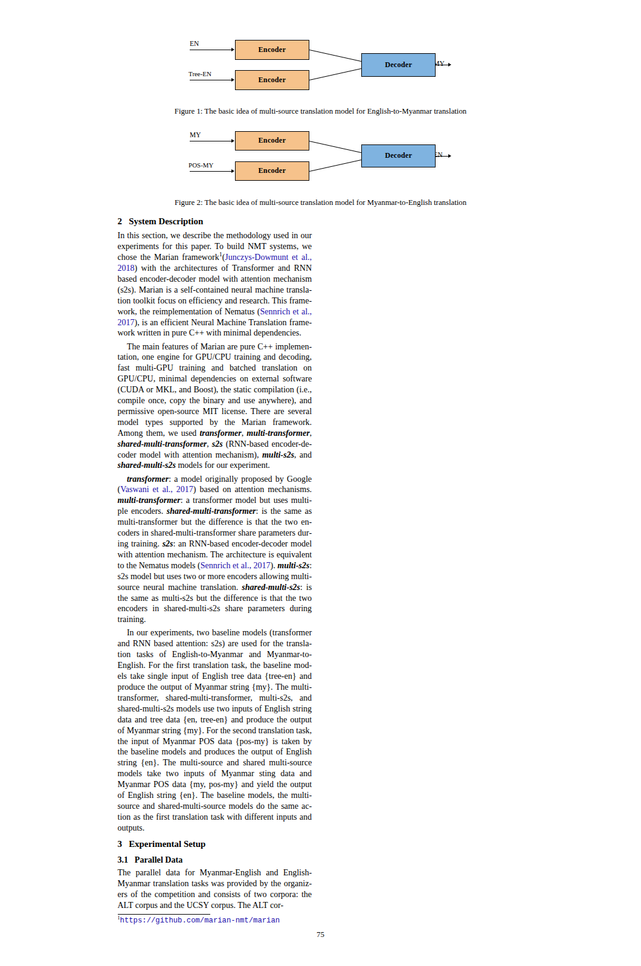EN
Tree-EN
MY
Encoder
Encoder
Decoder
Figure 1: The basic idea of multi-source translation model for English-to-Myanmar translation
MY
POS-MY
EN
Encoder
Encoder
Decoder
Figure 2: The basic idea of multi-source translation model for Myanmar-to-English translation
2 System Description
In this section, we describe the methodology used in our experiments for this paper. To build NMT systems, we chose the Marian framework1(Junczys-Dowmunt et al., 2018) with the architectures of Transformer and RNN based encoder-decoder model with attention mechanism (s2s). Marian is a self-contained neural machine translation toolkit focus on efficiency and research. This framework, the reimplementation of Nematus (Sennrich et al., 2017), is an efficient Neural Machine Translation framework written in pure C++ with minimal dependencies.
The main features of Marian are pure C++ implementation, one engine for GPU/CPU training and decoding, fast multi-GPU training and batched translation on GPU/CPU, minimal dependencies on external software (CUDA or MKL, and Boost), the static compilation (i.e., compile once, copy the binary and use anywhere), and permissive open-source MIT license. There are several model types supported by the Marian framework. Among them, we used transformer, multi-transformer, shared-multi-transformer, s2s (RNN-based encoder-decoder model with attention mechanism), multi-s2s, and shared-multi-s2s models for our experiment.
transformer: a model originally proposed by Google (Vaswani et al., 2017) based on attention mechanisms. multi-transformer: a transformer model but uses multiple encoders. shared-multi-transformer: is the same as multi-transformer but the difference is that the two encoders in shared-multi-transformer share parameters during training. s2s: an RNN-based encoder-decoder model with attention mechanism. The architecture is equivalent to the Nematus models (Sennrich et al., 2017). multi-s2s: s2s model but uses two or more encoders allowing multi-source neural machine translation. shared-multi-s2s: is the same as multi-s2s but the difference is that the two encoders in shared-multi-s2s share parameters during training.
In our experiments, two baseline models (transformer and RNN based attention: s2s) are used for the translation tasks of English-to-Myanmar and Myanmar-to-English. For the first translation task, the baseline models take single input of English tree data {tree-en} and produce the output of Myanmar string {my}. The multi-transformer, shared-multi-transformer, multi-s2s, and shared-multi-s2s models use two inputs of English string data and tree data {en, tree-en} and produce the output of Myanmar string {my}. For the second translation task, the input of Myanmar POS data {pos-my} is taken by the baseline models and produces the output of English string {en}. The multi-source and shared multi-source models take two inputs of Myanmar sting data and Myanmar POS data {my, pos-my} and yield the output of English string {en}. The baseline models, the multi-source and shared-multi-source models do the same action as the first translation task with different inputs and outputs.
3 Experimental Setup
3.1 Parallel Data
The parallel data for Myanmar-English and English-Myanmar translation tasks was provided by the organizers of the competition and consists of two corpora: the ALT corpus and the UCSY corpus. The ALT cor-
1https://github.com/marian-nmt/marian
75